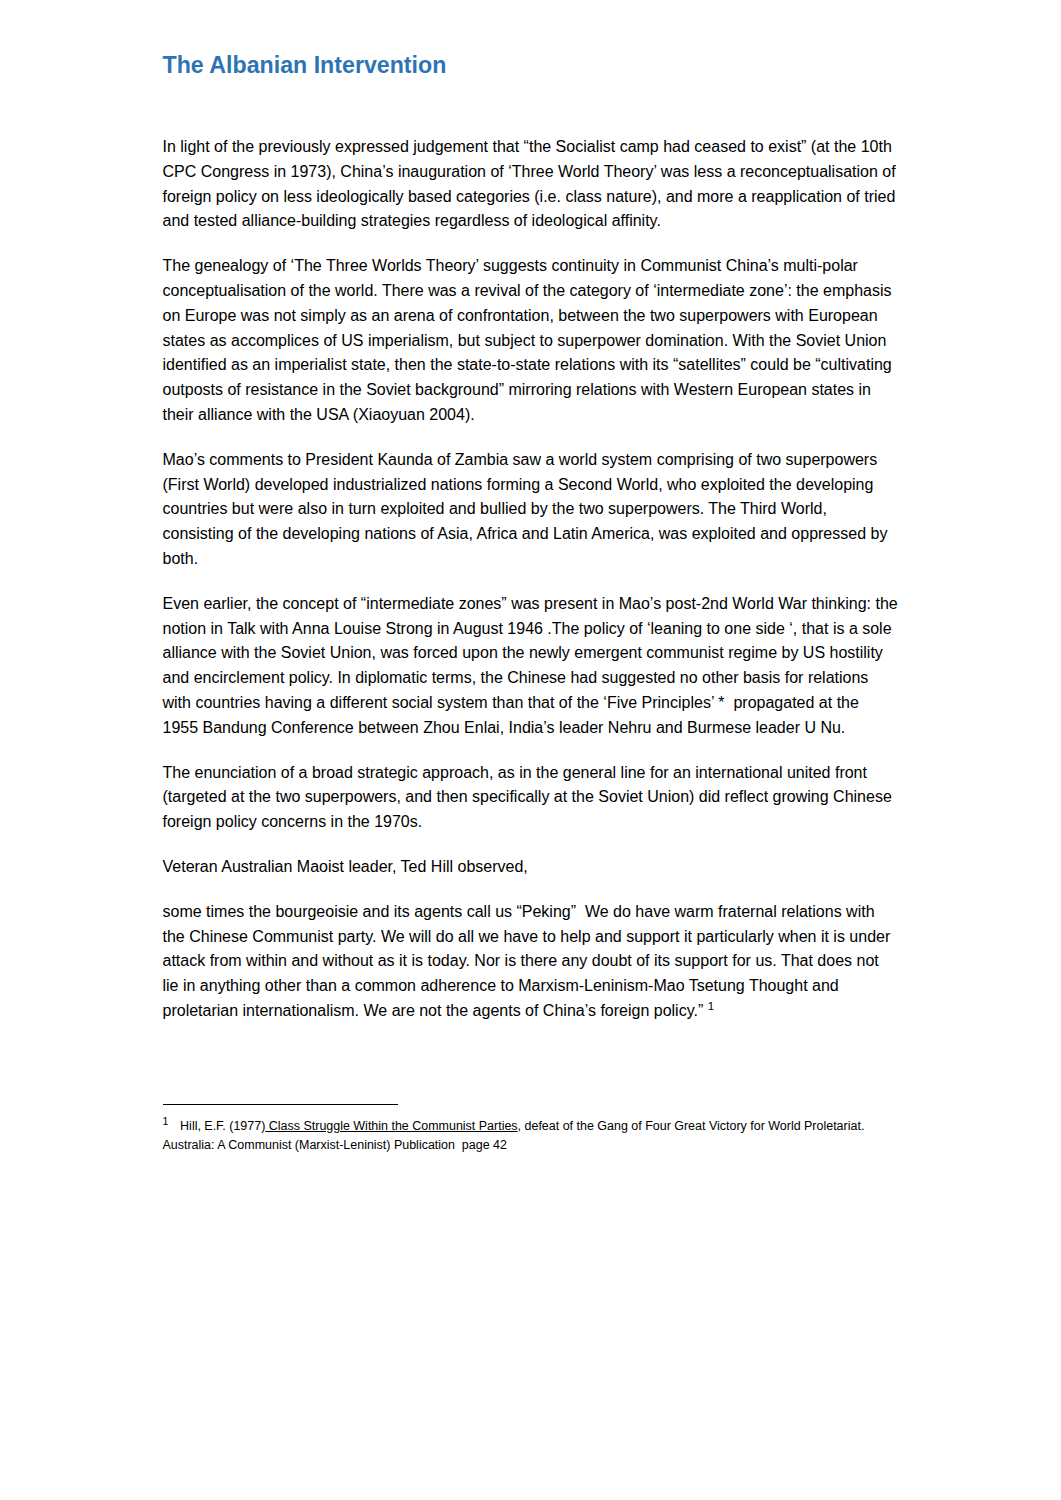The Albanian Intervention
In light of the previously expressed judgement that “the Socialist camp had ceased to exist” (at the 10th CPC Congress in 1973), China’s inauguration of ‘Three World Theory’ was less a reconceptualisation of foreign policy on less ideologically based categories (i.e. class nature), and more a reapplication of tried and tested alliance-building strategies regardless of ideological affinity.
The genealogy of ‘The Three Worlds Theory’ suggests continuity in Communist China’s multi-polar conceptualisation of the world. There was a revival of the category of ‘intermediate zone’: the emphasis on Europe was not simply as an arena of confrontation, between the two superpowers with European states as accomplices of US imperialism, but subject to superpower domination. With the Soviet Union identified as an imperialist state, then the state-to-state relations with its “satellites” could be “cultivating outposts of resistance in the Soviet background” mirroring relations with Western European states in their alliance with the USA (Xiaoyuan 2004).
Mao’s comments to President Kaunda of Zambia saw a world system comprising of two superpowers (First World) developed industrialized nations forming a Second World, who exploited the developing countries but were also in turn exploited and bullied by the two superpowers. The Third World, consisting of the developing nations of Asia, Africa and Latin America, was exploited and oppressed by both.
Even earlier, the concept of “intermediate zones” was present in Mao’s post-2nd World War thinking: the notion in Talk with Anna Louise Strong in August 1946 .The policy of ‘leaning to one side ‘, that is a sole alliance with the Soviet Union, was forced upon the newly emergent communist regime by US hostility and encirclement policy. In diplomatic terms, the Chinese had suggested no other basis for relations with countries having a different social system than that of the ‘Five Principles’ * propagated at the 1955 Bandung Conference between Zhou Enlai, India’s leader Nehru and Burmese leader U Nu.
The enunciation of a broad strategic approach, as in the general line for an international united front (targeted at the two superpowers, and then specifically at the Soviet Union) did reflect growing Chinese foreign policy concerns in the 1970s.
Veteran Australian Maoist leader, Ted Hill observed,
some times the bourgeoisie and its agents call us “Peking” We do have warm fraternal relations with the Chinese Communist party. We will do all we have to help and support it particularly when it is under attack from within and without as it is today. Nor is there any doubt of its support for us. That does not lie in anything other than a common adherence to Marxism-Leninism-Mao Tsetung Thought and proletarian internationalism. We are not the agents of China’s foreign policy.” 1
1 Hill, E.F. (1977) Class Struggle Within the Communist Parties, defeat of the Gang of Four Great Victory for World Proletariat. Australia: A Communist (Marxist-Leninist) Publication page 42